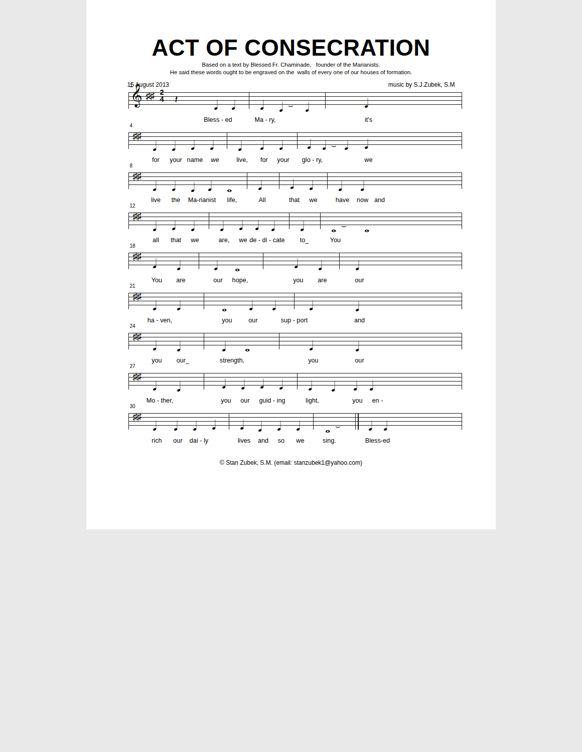ACT OF CONSECRATION
Based on a text by Blessed Fr. Chaminade, founder of the Marianists. He said these words ought to be engraved on the walls of every one of our houses of formation.
15 August 2013
music by S.J.Zubek, S.M
1
𝄞
♯♯
24
𝄽 𝅘𝅥 𝅘𝅥 𝅘𝅥 𝅘𝅥 ⌣ 𝅘𝅥 𝅘𝅥
Bless - ed Ma - ry, it's
4
♯♯
𝅘𝅥 𝅘𝅥 𝅘𝅥 𝅘𝅥 𝅘𝅥 𝅘𝅥 𝅘𝅥 𝅘𝅥 𝅘𝅥 ⌣ 𝅘𝅥 𝅘𝅥
for your name we live, for your glo - ry, we
8
♯♯
𝅘𝅥 𝅘𝅥 𝅘𝅥 𝅘𝅥 𝅝 𝅘𝅥 𝅘𝅥 𝅘𝅥 𝅘𝅥 𝅘𝅥
live the Ma‑rianist life, All that we have now and
12
♯♯
𝅘𝅥 𝅘𝅥 𝅘𝅥 𝅘𝅥 𝅘𝅥 𝅘𝅥 𝅘𝅥 𝅘𝅥 𝅝 ⌣ 𝅝
all that we are, we de - di - cate to_ You
18
♯♯
𝅘𝅥 𝅘𝅥 𝅘𝅥 𝅝 𝅘𝅥 𝅘𝅥 𝅘𝅥
You are our hope, you are our
21
♯♯
𝅘𝅥 𝅘𝅥 𝅝 𝅘𝅥 𝅘𝅥 𝅘𝅥 𝅘𝅥
ha - ven, you our sup - port and
24
♯♯
𝅘𝅥 𝅘𝅥 𝅘𝅥 𝅝 𝅘𝅥 𝅘𝅥
you our_ strength, you our
27
♯♯
𝅘𝅥 𝅘𝅥 𝅘𝅥 𝅘𝅥 𝅘𝅥 𝅘𝅥 𝅘𝅥 𝅘𝅥 𝅘𝅥 𝅘𝅥
Mo - ther, you our guid - ing light, you en -
30
♯♯
𝅘𝅥 𝅘𝅥 𝅘𝅥 𝅘𝅥 𝅘𝅥 𝅘𝅥 𝅘𝅥 𝅘𝅥 𝅝 ⌣ 𝅘𝅥 𝅘𝅥
rich our dai - ly lives and so we sing. Bless‑ed
© Stan Zubek, S.M. (email: stanzubek1@yahoo.com)